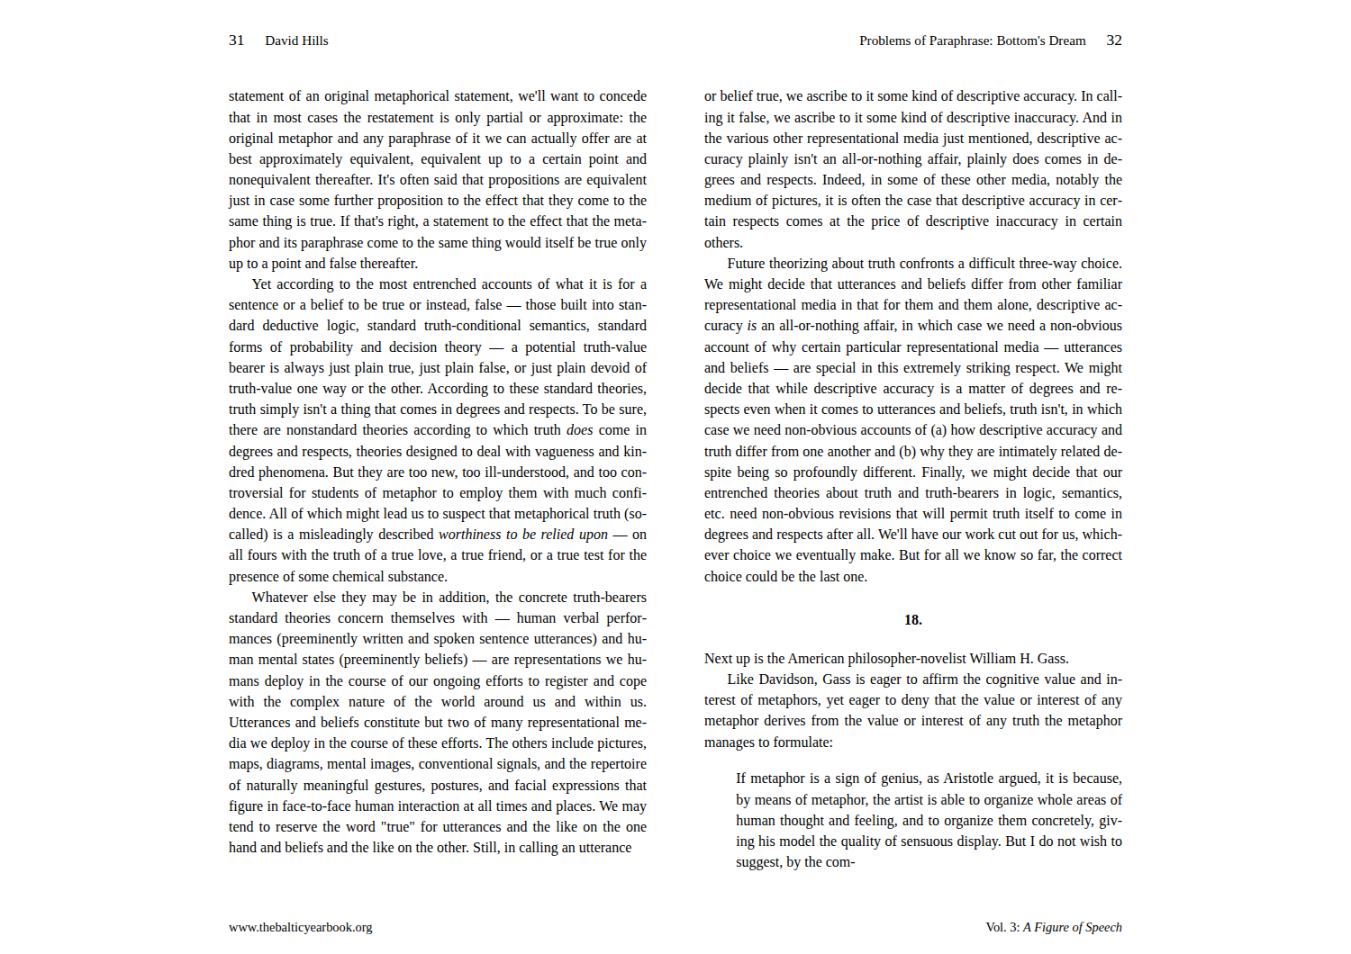31 David Hills
Problems of Paraphrase: Bottom's Dream 32
statement of an original metaphorical statement, we'll want to concede that in most cases the restatement is only partial or approximate: the original metaphor and any paraphrase of it we can actually offer are at best approximately equivalent, equivalent up to a certain point and nonequivalent thereafter. It's often said that propositions are equivalent just in case some further proposition to the effect that they come to the same thing is true. If that's right, a statement to the effect that the metaphor and its paraphrase come to the same thing would itself be true only up to a point and false thereafter.
Yet according to the most entrenched accounts of what it is for a sentence or a belief to be true or instead, false — those built into standard deductive logic, standard truth-conditional semantics, standard forms of probability and decision theory — a potential truth-value bearer is always just plain true, just plain false, or just plain devoid of truth-value one way or the other. According to these standard theories, truth simply isn't a thing that comes in degrees and respects. To be sure, there are nonstandard theories according to which truth does come in degrees and respects, theories designed to deal with vagueness and kindred phenomena. But they are too new, too ill-understood, and too controversial for students of metaphor to employ them with much confidence. All of which might lead us to suspect that metaphorical truth (so-called) is a misleadingly described worthiness to be relied upon — on all fours with the truth of a true love, a true friend, or a true test for the presence of some chemical substance.
Whatever else they may be in addition, the concrete truth-bearers standard theories concern themselves with — human verbal performances (preeminently written and spoken sentence utterances) and human mental states (preeminently beliefs) — are representations we humans deploy in the course of our ongoing efforts to register and cope with the complex nature of the world around us and within us. Utterances and beliefs constitute but two of many representational media we deploy in the course of these efforts. The others include pictures, maps, diagrams, mental images, conventional signals, and the repertoire of naturally meaningful gestures, postures, and facial expressions that figure in face-to-face human interaction at all times and places. We may tend to reserve the word "true" for utterances and the like on the one hand and beliefs and the like on the other. Still, in calling an utterance
or belief true, we ascribe to it some kind of descriptive accuracy. In calling it false, we ascribe to it some kind of descriptive inaccuracy. And in the various other representational media just mentioned, descriptive accuracy plainly isn't an all-or-nothing affair, plainly does comes in degrees and respects. Indeed, in some of these other media, notably the medium of pictures, it is often the case that descriptive accuracy in certain respects comes at the price of descriptive inaccuracy in certain others.
Future theorizing about truth confronts a difficult three-way choice. We might decide that utterances and beliefs differ from other familiar representational media in that for them and them alone, descriptive accuracy is an all-or-nothing affair, in which case we need a non-obvious account of why certain particular representational media — utterances and beliefs — are special in this extremely striking respect. We might decide that while descriptive accuracy is a matter of degrees and respects even when it comes to utterances and beliefs, truth isn't, in which case we need non-obvious accounts of (a) how descriptive accuracy and truth differ from one another and (b) why they are intimately related despite being so profoundly different. Finally, we might decide that our entrenched theories about truth and truth-bearers in logic, semantics, etc. need non-obvious revisions that will permit truth itself to come in degrees and respects after all. We'll have our work cut out for us, whichever choice we eventually make. But for all we know so far, the correct choice could be the last one.
18.
Next up is the American philosopher-novelist William H. Gass.
Like Davidson, Gass is eager to affirm the cognitive value and interest of metaphors, yet eager to deny that the value or interest of any metaphor derives from the value or interest of any truth the metaphor manages to formulate:
If metaphor is a sign of genius, as Aristotle argued, it is because, by means of metaphor, the artist is able to organize whole areas of human thought and feeling, and to organize them concretely, giving his model the quality of sensuous display. But I do not wish to suggest, by the com-
www.thebalticyearbook.org Vol. 3: A Figure of Speech